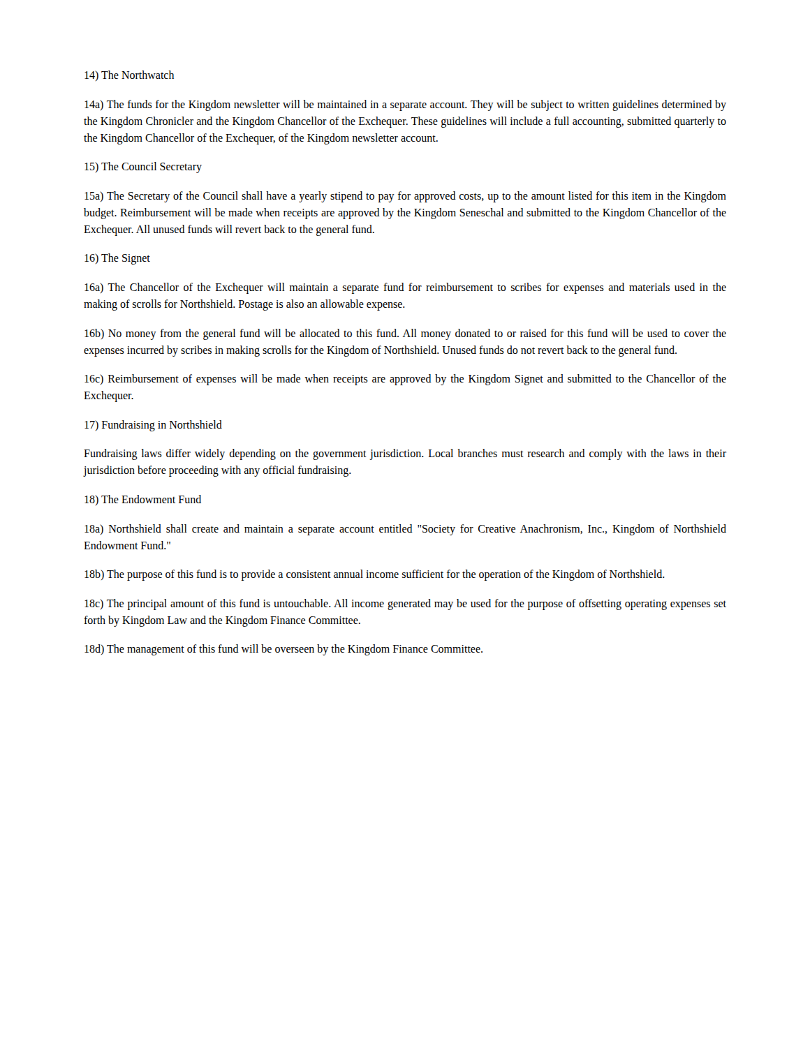14) The Northwatch
14a) The funds for the Kingdom newsletter will be maintained in a separate account. They will be subject to written guidelines determined by the Kingdom Chronicler and the Kingdom Chancellor of the Exchequer. These guidelines will include a full accounting, submitted quarterly to the Kingdom Chancellor of the Exchequer, of the Kingdom newsletter account.
15) The Council Secretary
15a) The Secretary of the Council shall have a yearly stipend to pay for approved costs, up to the amount listed for this item in the Kingdom budget. Reimbursement will be made when receipts are approved by the Kingdom Seneschal and submitted to the Kingdom Chancellor of the Exchequer. All unused funds will revert back to the general fund.
16) The Signet
16a) The Chancellor of the Exchequer will maintain a separate fund for reimbursement to scribes for expenses and materials used in the making of scrolls for Northshield. Postage is also an allowable expense.
16b) No money from the general fund will be allocated to this fund. All money donated to or raised for this fund will be used to cover the expenses incurred by scribes in making scrolls for the Kingdom of Northshield. Unused funds do not revert back to the general fund.
16c) Reimbursement of expenses will be made when receipts are approved by the Kingdom Signet and submitted to the Chancellor of the Exchequer.
17) Fundraising in Northshield
Fundraising laws differ widely depending on the government jurisdiction. Local branches must research and comply with the laws in their jurisdiction before proceeding with any official fundraising.
18) The Endowment Fund
18a) Northshield shall create and maintain a separate account entitled "Society for Creative Anachronism, Inc., Kingdom of Northshield Endowment Fund."
18b) The purpose of this fund is to provide a consistent annual income sufficient for the operation of the Kingdom of Northshield.
18c) The principal amount of this fund is untouchable. All income generated may be used for the purpose of offsetting operating expenses set forth by Kingdom Law and the Kingdom Finance Committee.
18d) The management of this fund will be overseen by the Kingdom Finance Committee.